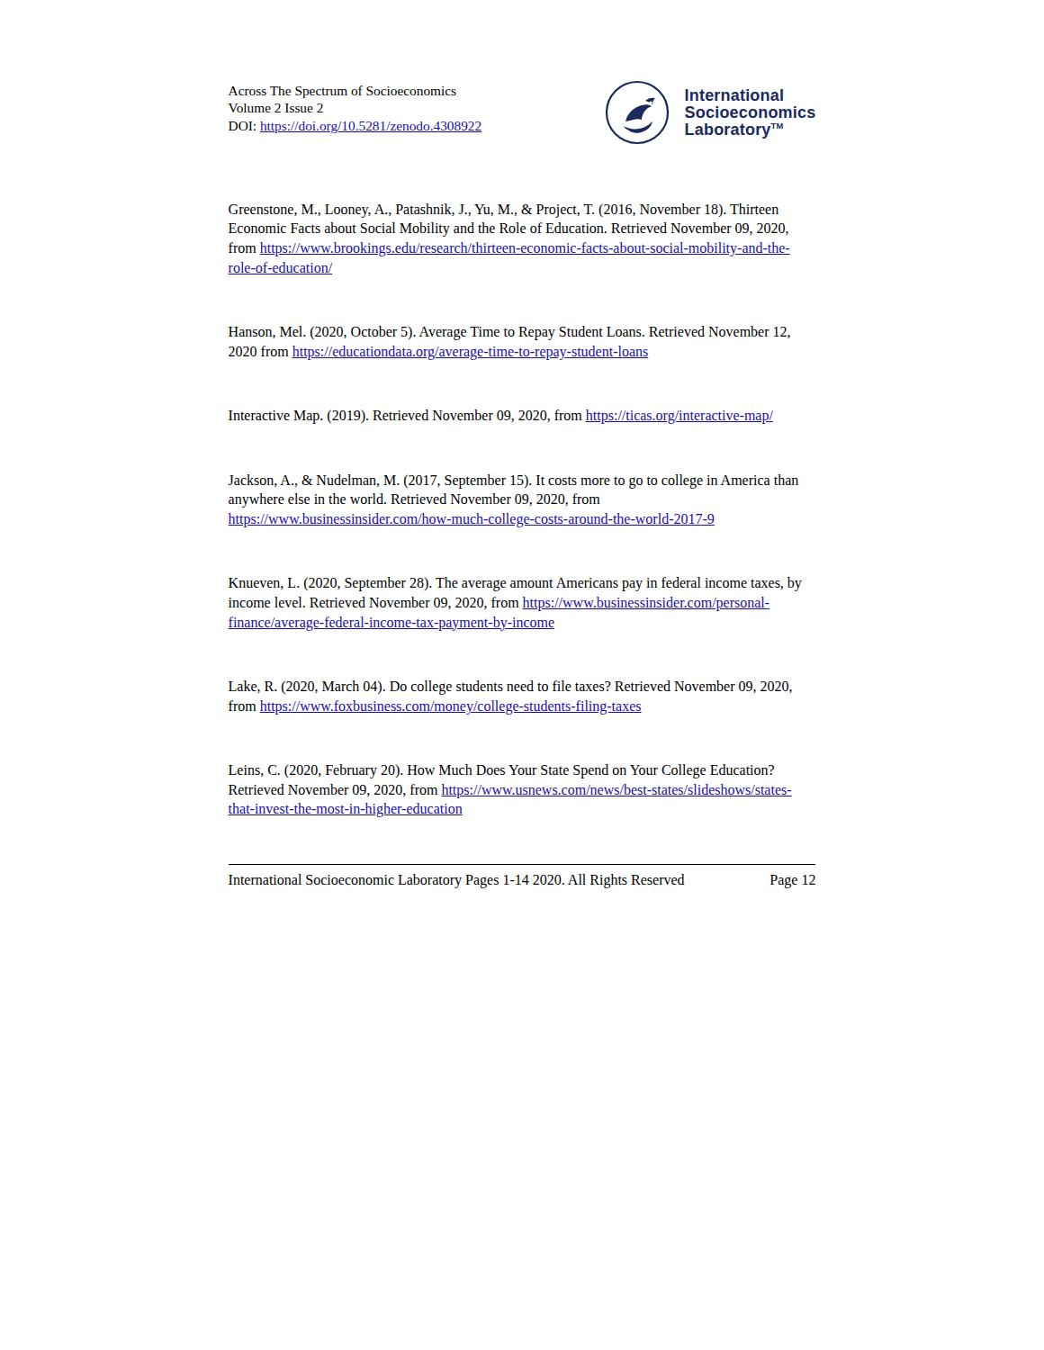Across The Spectrum of Socioeconomics Volume 2 Issue 2 DOI: https://doi.org/10.5281/zenodo.4308922
International
Socioeconomics
LaboratoryTM
Greenstone, M., Looney, A., Patashnik, J., Yu, M., & Project, T. (2016, November 18). Thirteen Economic Facts about Social Mobility and the Role of Education. Retrieved November 09, 2020, from https://www.brookings.edu/research/thirteen-economic-facts-about-social-mobility-and-the-role-of-education/
Hanson, Mel. (2020, October 5). Average Time to Repay Student Loans. Retrieved November 12, 2020 from https://educationdata.org/average-time-to-repay-student-loans
Interactive Map. (2019). Retrieved November 09, 2020, from https://ticas.org/interactive-map/
Jackson, A., & Nudelman, M. (2017, September 15). It costs more to go to college in America than anywhere else in the world. Retrieved November 09, 2020, from https://www.businessinsider.com/how-much-college-costs-around-the-world-2017-9
Knueven, L. (2020, September 28). The average amount Americans pay in federal income taxes, by income level. Retrieved November 09, 2020, from https://www.businessinsider.com/personal-finance/average-federal-income-tax-payment-by-income
Lake, R. (2020, March 04). Do college students need to file taxes? Retrieved November 09, 2020, from https://www.foxbusiness.com/money/college-students-filing-taxes
Leins, C. (2020, February 20). How Much Does Your State Spend on Your College Education? Retrieved November 09, 2020, from https://www.usnews.com/news/best-states/slideshows/states-that-invest-the-most-in-higher-education
International Socioeconomic Laboratory Pages 1-14 2020. All Rights Reserved
Page 12